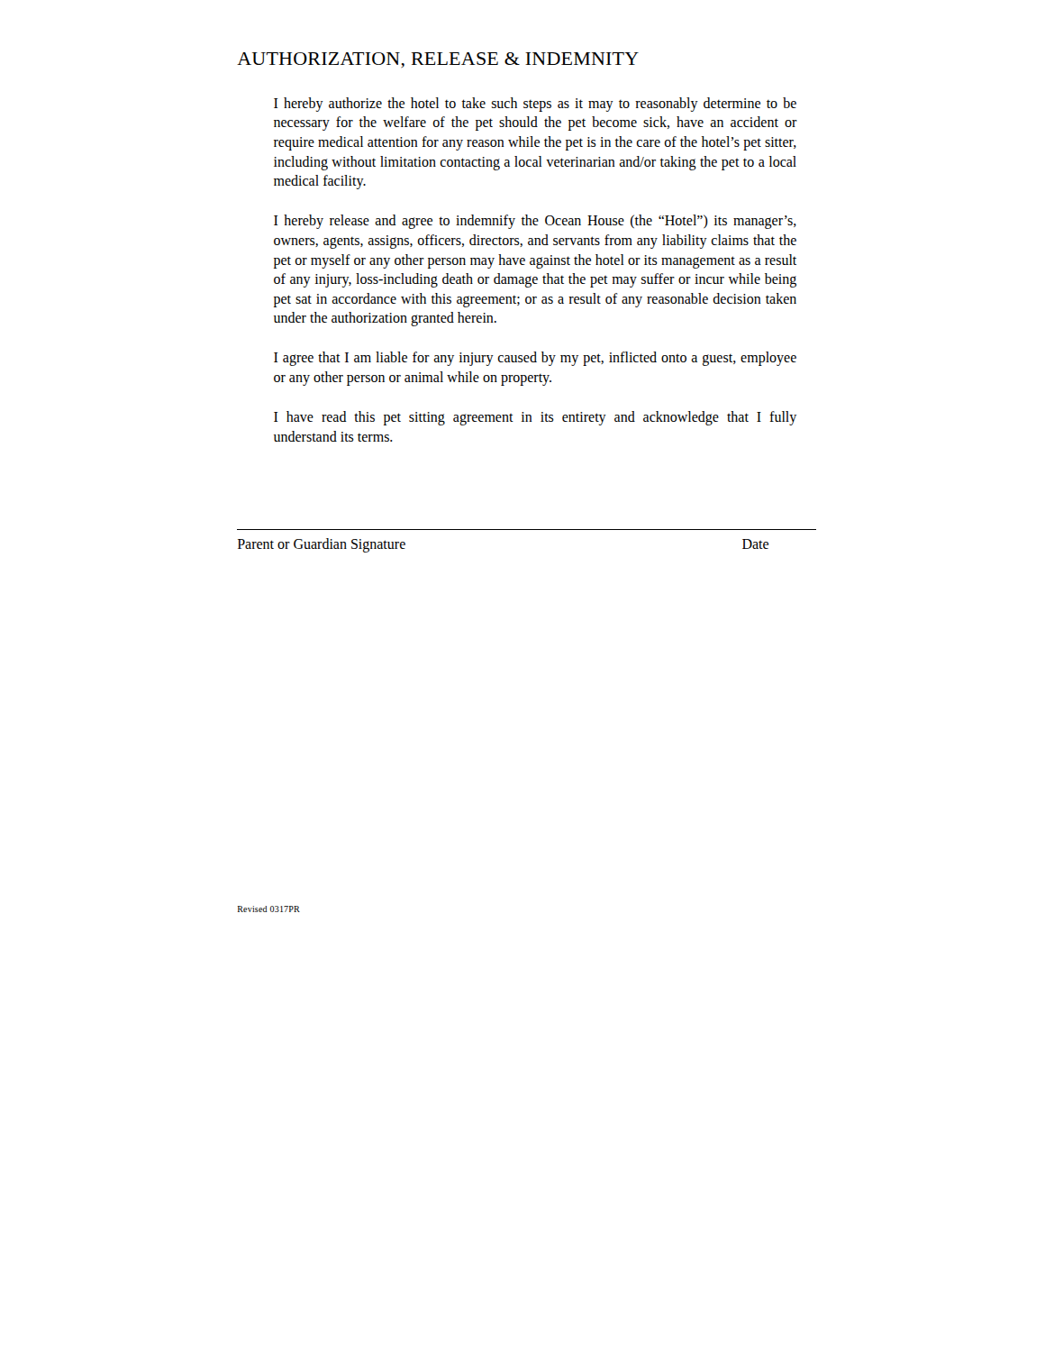AUTHORIZATION, RELEASE & INDEMNITY
I hereby authorize the hotel to take such steps as it may to reasonably determine to be necessary for the welfare of the pet should the pet become sick, have an accident or require medical attention for any reason while the pet is in the care of the hotel’s pet sitter, including without limitation contacting a local veterinarian and/or taking the pet to a local medical facility.
I hereby release and agree to indemnify the Ocean House (the “Hotel”) its manager’s, owners, agents, assigns, officers, directors, and servants from any liability claims that the pet or myself or any other person may have against the hotel or its management as a result of any injury, loss-including death or damage that the pet may suffer or incur while being pet sat in accordance with this agreement; or as a result of any reasonable decision taken under the authorization granted herein.
I agree that I am liable for any injury caused by my pet, inflicted onto a guest, employee or any other person or animal while on property.
I have read this pet sitting agreement in its entirety and acknowledge that I fully understand its terms.
Parent or Guardian Signature Date
Revised 0317PR